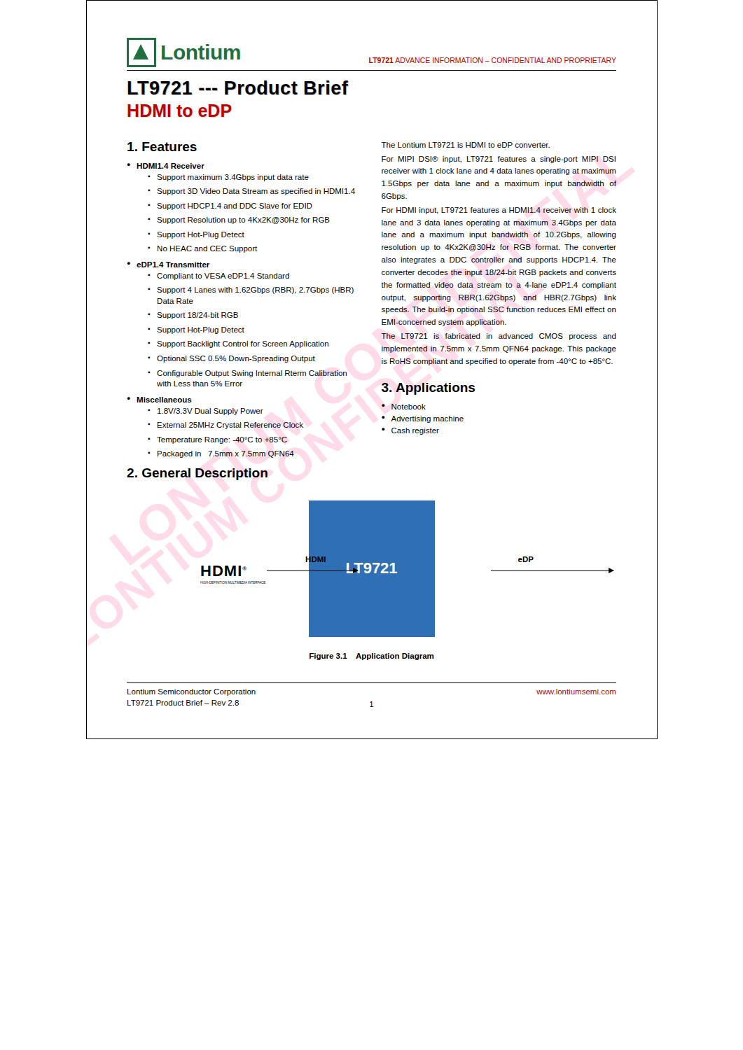LONTIUM CONFIDENTIAL
LONTIUM CONFIDENTIAL
Lontium
LT9721 ADVANCE INFORMATION – CONFIDENTIAL AND PROPRIETARY
LT9721 --- Product Brief
HDMI to eDP
1. Features
HDMI1.4 Receiver
Support maximum 3.4Gbps input data rate
Support 3D Video Data Stream as specified in HDMI1.4
Support HDCP1.4 and DDC Slave for EDID
Support Resolution up to 4Kx2K@30Hz for RGB
Support Hot-Plug Detect
No HEAC and CEC Support
eDP1.4 Transmitter
Compliant to VESA eDP1.4 Standard
Support 4 Lanes with 1.62Gbps (RBR), 2.7Gbps (HBR) Data Rate
Support 18/24-bit RGB
Support Hot-Plug Detect
Support Backlight Control for Screen Application
Optional SSC 0.5% Down-Spreading Output
Configurable Output Swing Internal Rterm Calibration with Less than 5% Error
Miscellaneous
1.8V/3.3V Dual Supply Power
External 25MHz Crystal Reference Clock
Temperature Range: -40°C to +85°C
Packaged in 7.5mm x 7.5mm QFN64
2. General Description
The Lontium LT9721 is HDMI to eDP converter.
For MIPI DSI® input, LT9721 features a single-port MIPI DSI receiver with 1 clock lane and 4 data lanes operating at maximum 1.5Gbps per data lane and a maximum input bandwidth of 6Gbps.
For HDMI input, LT9721 features a HDMI1.4 receiver with 1 clock lane and 3 data lanes operating at maximum 3.4Gbps per data lane and a maximum input bandwidth of 10.2Gbps, allowing resolution up to 4Kx2K@30Hz for RGB format. The converter also integrates a DDC controller and supports HDCP1.4. The converter decodes the input 18/24-bit RGB packets and converts the formatted video data stream to a 4-lane eDP1.4 compliant output, supporting RBR(1.62Gbps) and HBR(2.7Gbps) link speeds. The build-in optional SSC function reduces EMI effect on EMI-concerned system application.
The LT9721 is fabricated in advanced CMOS process and implemented in 7.5mm x 7.5mm QFN64 package. This package is RoHS compliant and specified to operate from -40°C to +85°C.
3. Applications
Notebook
Advertising machine
Cash register
LT9721
HDMI®HIGH-DEFINITION MULTIMEDIA INTERFACE
HDMI
eDP
Figure 3.1 Application Diagram
Lontium Semiconductor Corporation
LT9721 Product Brief – Rev 2.8
www.lontiumsemi.com
1